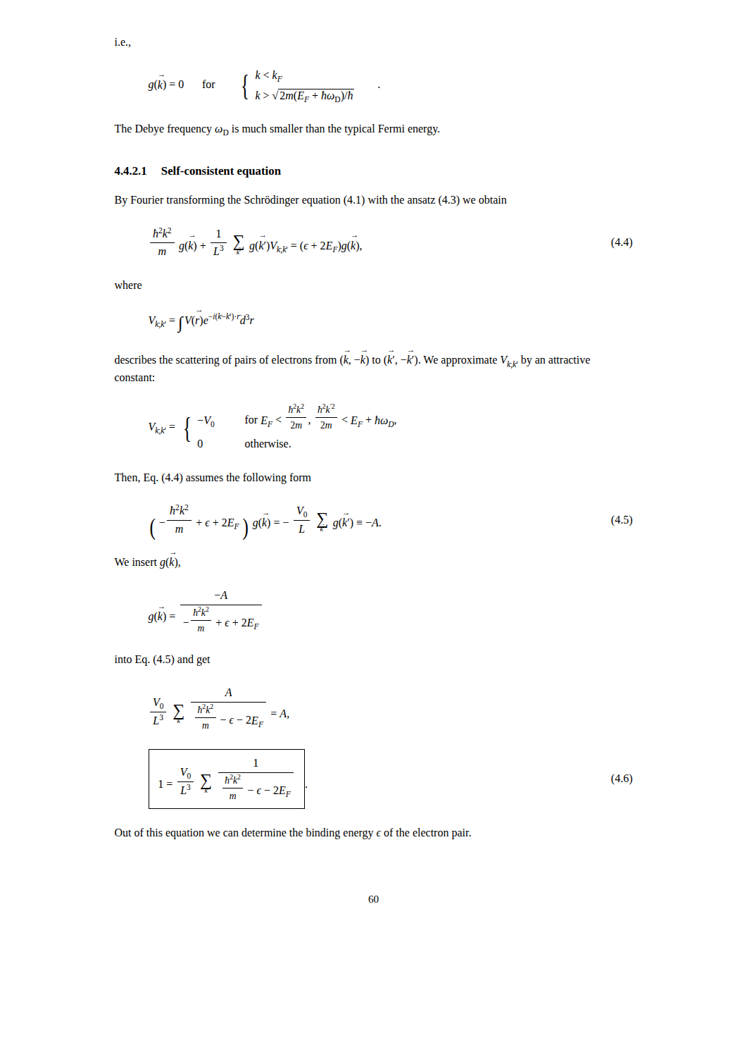i.e.,
g(→k) = 0 for { k < kF k > √2m(EF + ħωD)/ħ .
The Debye frequency ωD is much smaller than the typical Fermi energy.
4.4.2.1 Self-consistent equation
By Fourier transforming the Schrödinger equation (4.1) with the ansatz (4.3) we obtain
ħ2k2 m g(→k) + 1 L3 ∑→k′ g(→k′)V→k,→k′ = (ϵ + 2EF)g(→k),
(4.4)
where
V→k,→k′ = ∫V(→r)e−i(→k−→k′)·→rd3r
describes the scattering of pairs of electrons from (→k, −→k) to (→k′, −→k′). We approximate V→k,→k′ by an attractive constant:
V→k,→k′ = { −V0 for EF < ħ2k22m, ħ2k′22m < EF + ħωD, 0 otherwise.
Then, Eq. (4.4) assumes the following form
( −ħ2k2 m + ϵ + 2EF ) g(→k) = − V0 L ∑→k′ g(→k′) ≡ −A.
(4.5)
We insert g(→k),
g(→k) = −A−ħ2k2 m + ϵ + 2EF
into Eq. (4.5) and get
V0 L3 ∑k Aħ2k2 m − ϵ − 2EF = A,
1 = V0 L3 ∑k 1 ħ2k2 m − ϵ − 2EF .
(4.6)
Out of this equation we can determine the binding energy ϵ of the electron pair.
60